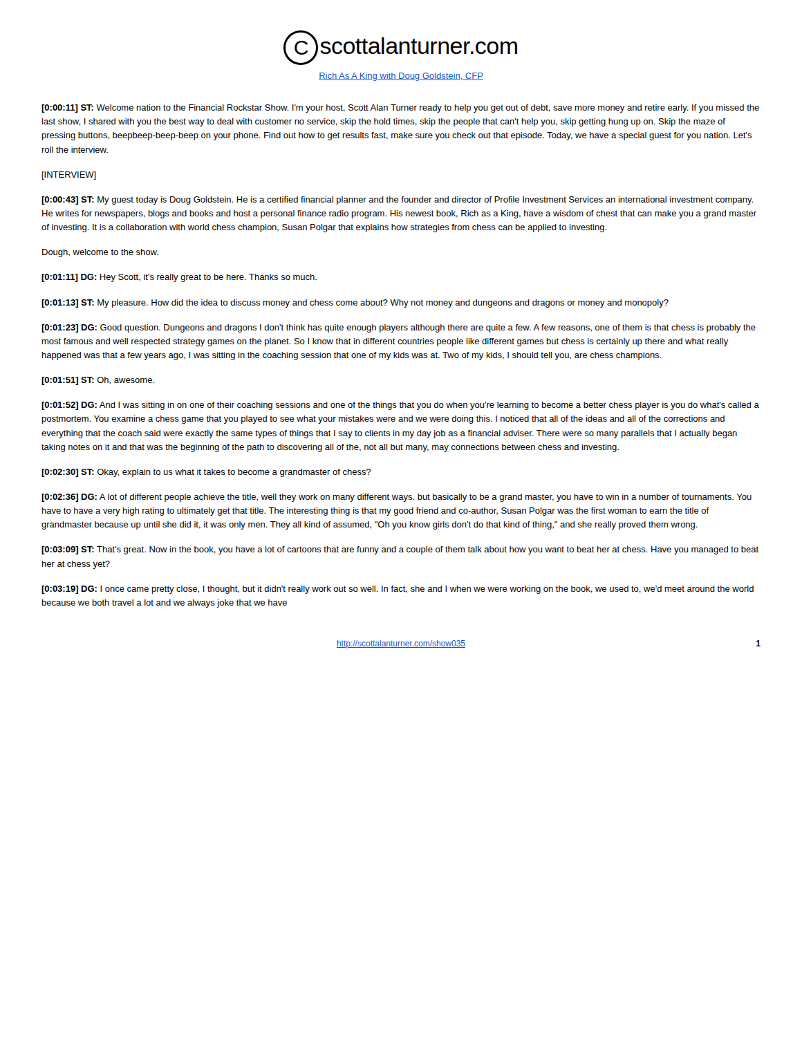Cscottalanturner.com
Rich As A King with Doug Goldstein, CFP
[0:00:11] ST: Welcome nation to the Financial Rockstar Show. I'm your host, Scott Alan Turner ready to help you get out of debt, save more money and retire early. If you missed the last show, I shared with you the best way to deal with customer no service, skip the hold times, skip the people that can't help you, skip getting hung up on. Skip the maze of pressing buttons, beepbeep-beep-beep on your phone. Find out how to get results fast, make sure you check out that episode. Today, we have a special guest for you nation. Let's roll the interview.
[INTERVIEW]
[0:00:43] ST: My guest today is Doug Goldstein. He is a certified financial planner and the founder and director of Profile Investment Services an international investment company. He writes for newspapers, blogs and books and host a personal finance radio program. His newest book, Rich as a King, have a wisdom of chest that can make you a grand master of investing. It is a collaboration with world chess champion, Susan Polgar that explains how strategies from chess can be applied to investing.
Dough, welcome to the show.
[0:01:11] DG: Hey Scott, it's really great to be here. Thanks so much.
[0:01:13] ST: My pleasure. How did the idea to discuss money and chess come about? Why not money and dungeons and dragons or money and monopoly?
[0:01:23] DG: Good question. Dungeons and dragons I don't think has quite enough players although there are quite a few. A few reasons, one of them is that chess is probably the most famous and well respected strategy games on the planet. So I know that in different countries people like different games but chess is certainly up there and what really happened was that a few years ago, I was sitting in the coaching session that one of my kids was at. Two of my kids, I should tell you, are chess champions.
[0:01:51] ST: Oh, awesome.
[0:01:52] DG: And I was sitting in on one of their coaching sessions and one of the things that you do when you're learning to become a better chess player is you do what's called a postmortem. You examine a chess game that you played to see what your mistakes were and we were doing this. I noticed that all of the ideas and all of the corrections and everything that the coach said were exactly the same types of things that I say to clients in my day job as a financial adviser. There were so many parallels that I actually began taking notes on it and that was the beginning of the path to discovering all of the, not all but many, may connections between chess and investing.
[0:02:30] ST: Okay, explain to us what it takes to become a grandmaster of chess?
[0:02:36] DG: A lot of different people achieve the title, well they work on many different ways. but basically to be a grand master, you have to win in a number of tournaments. You have to have a very high rating to ultimately get that title. The interesting thing is that my good friend and co-author, Susan Polgar was the first woman to earn the title of grandmaster because up until she did it, it was only men. They all kind of assumed, "Oh you know girls don't do that kind of thing," and she really proved them wrong.
[0:03:09] ST: That's great. Now in the book, you have a lot of cartoons that are funny and a couple of them talk about how you want to beat her at chess. Have you managed to beat her at chess yet?
[0:03:19] DG: I once came pretty close, I thought, but it didn't really work out so well. In fact, she and I when we were working on the book, we used to, we'd meet around the world because we both travel a lot and we always joke that we have
http://scottalanturner.com/show035 1